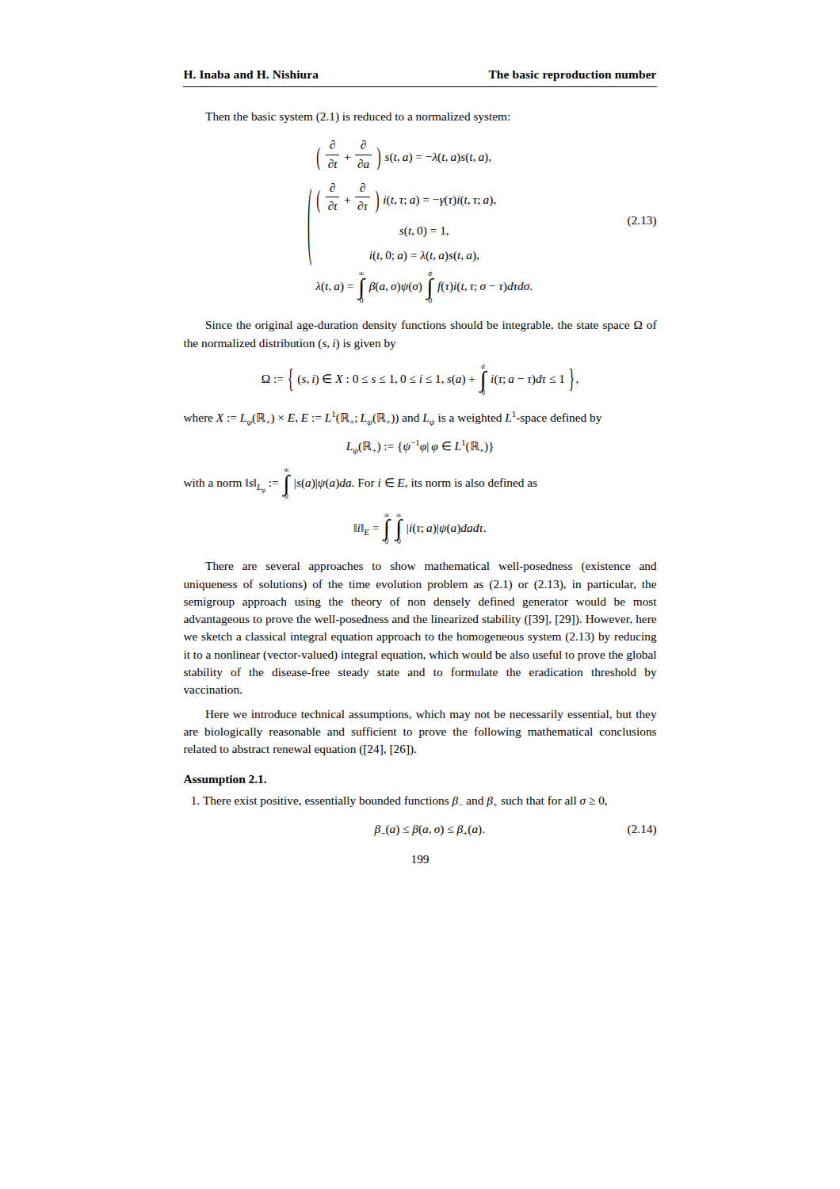H. Inaba and H. Nishiura
The basic reproduction number
Then the basic system (2.1) is reduced to a normalized system:
( ( ∂∂t + ∂∂a ) s(t, a) = −λ(t, a)s(t, a), ( ∂∂t + ∂∂τ ) i(t, τ; a) = −γ(τ)i(t, τ; a), s(t, 0) = 1, i(t, 0; a) = λ(t, a)s(t, a), λ(t, a) = ∞∫0 β(a, σ)ψ(σ) σ∫0 f(τ)i(t, τ; σ − τ)dτdσ.
(2.13)
Since the original age-duration density functions should be integrable, the state space Ω of the normalized distribution (s, i) is given by
Ω := { (s, i) ∈ X : 0 ≤ s ≤ 1, 0 ≤ i ≤ 1, s(a) + a∫0 i(τ; a − τ)dτ ≤ 1 },
where X := Lψ(ℝ+) × E, E := L1(ℝ+; Lψ(ℝ+)) and Lψ is a weighted L1-space defined by
Lψ(ℝ+) := {ψ−1φ| φ ∈ L1(ℝ+)}
with a norm ‖s‖Lψ := ∞∫0 |s(a)|ψ(a)da. For i ∈ E, its norm is also defined as
‖i‖E = ∞∫0 ∞∫0 |i(τ; a)|ψ(a)dadτ.
There are several approaches to show mathematical well-posedness (existence and uniqueness of solutions) of the time evolution problem as (2.1) or (2.13), in particular, the semigroup approach using the theory of non densely defined generator would be most advantageous to prove the well-posedness and the linearized stability ([39], [29]). However, here we sketch a classical integral equation approach to the homogeneous system (2.13) by reducing it to a nonlinear (vector-valued) integral equation, which would be also useful to prove the global stability of the disease-free steady state and to formulate the eradication threshold by vaccination.
Here we introduce technical assumptions, which may not be necessarily essential, but they are biologically reasonable and sufficient to prove the following mathematical conclusions related to abstract renewal equation ([24], [26]).
Assumption 2.1.
There exist positive, essentially bounded functions β− and β+ such that for all σ ≥ 0,
β−(a) ≤ β(a, σ) ≤ β+(a).
(2.14)
199